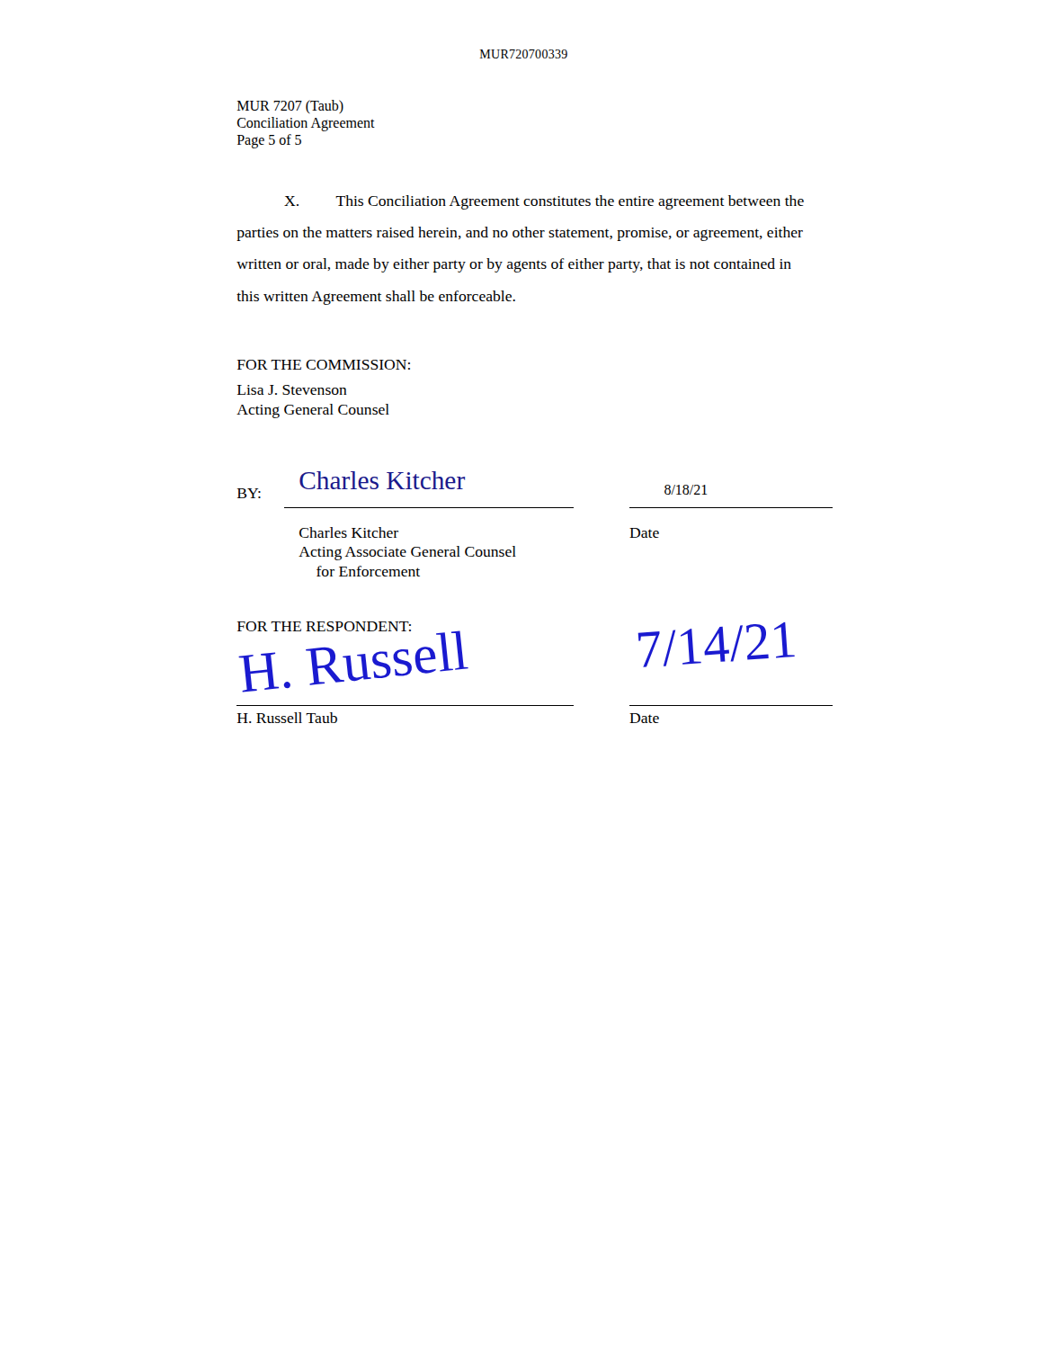MUR720700339
MUR 7207 (Taub)
Conciliation Agreement
Page 5 of 5
X. This Conciliation Agreement constitutes the entire agreement between the parties on the matters raised herein, and no other statement, promise, or agreement, either written or oral, made by either party or by agents of either party, that is not contained in this written Agreement shall be enforceable.
FOR THE COMMISSION:
Lisa J. Stevenson
Acting General Counsel
BY: Charles Kitcher 8/18/21
Charles Kitcher
Acting Associate General Counsel
for Enforcement
Date
FOR THE RESPONDENT:
H. Russell
7/14/21
H. Russell Taub
Date